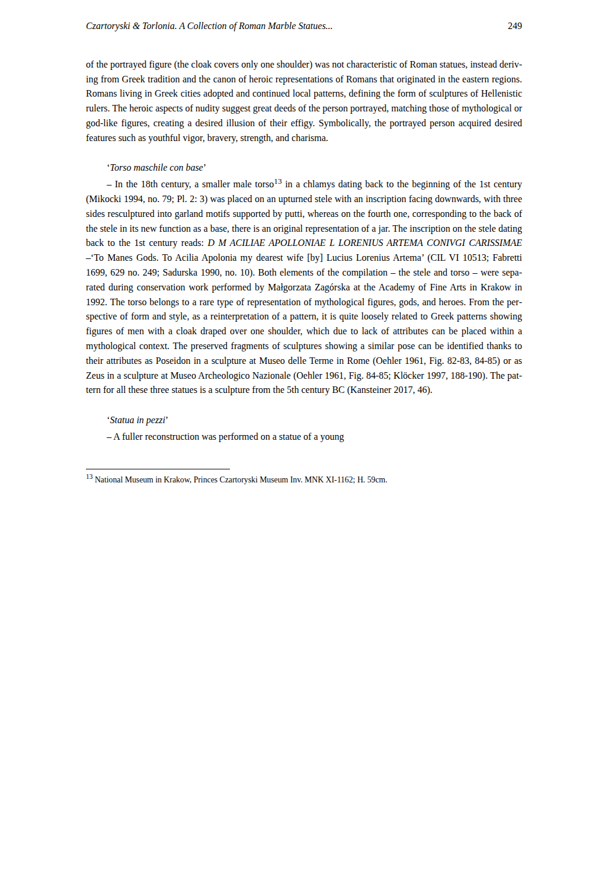Czartoryski & Torlonia. A Collection of Roman Marble Statues... 249
of the portrayed figure (the cloak covers only one shoulder) was not characteristic of Roman statues, instead deriving from Greek tradition and the canon of heroic representations of Romans that originated in the eastern regions. Romans living in Greek cities adopted and continued local patterns, defining the form of sculptures of Hellenistic rulers. The heroic aspects of nudity suggest great deeds of the person portrayed, matching those of mythological or god-like figures, creating a desired illusion of their effigy. Symbolically, the portrayed person acquired desired features such as youthful vigor, bravery, strength, and charisma.
‘Torso maschile con base’
– In the 18th century, a smaller male torso13 in a chlamys dating back to the beginning of the 1st century (Mikocki 1994, no. 79; Pl. 2: 3) was placed on an upturned stele with an inscription facing downwards, with three sides resculptured into garland motifs supported by putti, whereas on the fourth one, corresponding to the back of the stele in its new function as a base, there is an original representation of a jar. The inscription on the stele dating back to the 1st century reads: D M ACILIAE APOLLONIAE L LORENIUS ARTEMA CONIVGI CARISSIMAE –‘To Manes Gods. To Acilia Apolonia my dearest wife [by] Lucius Lorenius Artema’ (CIL VI 10513; Fabretti 1699, 629 no. 249; Sadurska 1990, no. 10). Both elements of the compilation – the stele and torso – were separated during conservation work performed by Małgorzata Zagórska at the Academy of Fine Arts in Krakow in 1992. The torso belongs to a rare type of representation of mythological figures, gods, and heroes. From the perspective of form and style, as a reinterpretation of a pattern, it is quite loosely related to Greek patterns showing figures of men with a cloak draped over one shoulder, which due to lack of attributes can be placed within a mythological context. The preserved fragments of sculptures showing a similar pose can be identified thanks to their attributes as Poseidon in a sculpture at Museo delle Terme in Rome (Oehler 1961, Fig. 82-83, 84-85) or as Zeus in a sculpture at Museo Archeologico Nazionale (Oehler 1961, Fig. 84-85; Klöcker 1997, 188-190). The pattern for all these three statues is a sculpture from the 5th century BC (Kansteiner 2017, 46).
‘Statua in pezzi’
– A fuller reconstruction was performed on a statue of a young
13 National Museum in Krakow, Princes Czartoryski Museum Inv. MNK XI-1162; H. 59cm.